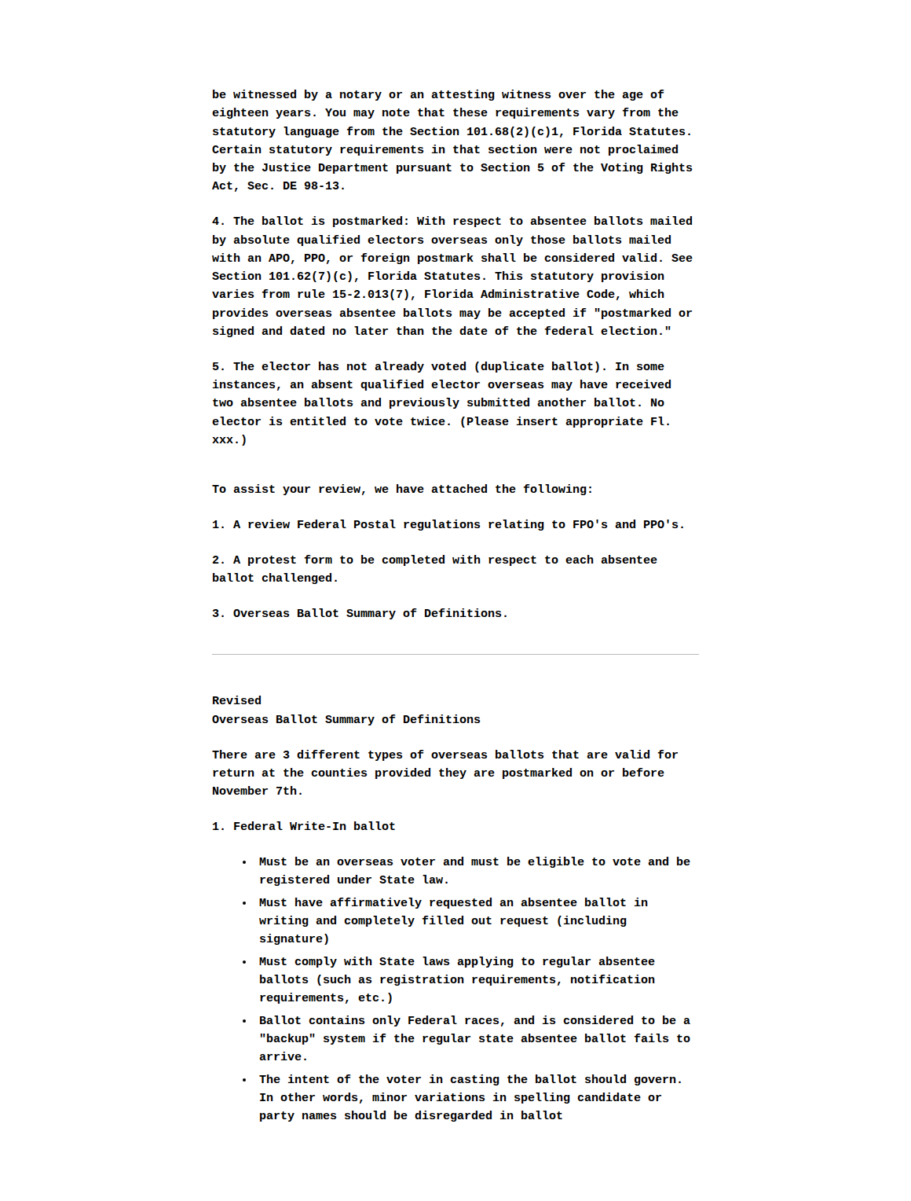be witnessed by a notary or an attesting witness over the age of eighteen years. You may note that these requirements vary from the statutory language from the Section 101.68(2)(c)1, Florida Statutes. Certain statutory requirements in that section were not proclaimed by the Justice Department pursuant to Section 5 of the Voting Rights Act, Sec. DE 98-13.
4. The ballot is postmarked: With respect to absentee ballots mailed by absolute qualified electors overseas only those ballots mailed with an APO, PPO, or foreign postmark shall be considered valid. See Section 101.62(7)(c), Florida Statutes. This statutory provision varies from rule 15-2.013(7), Florida Administrative Code, which provides overseas absentee ballots may be accepted if "postmarked or signed and dated no later than the date of the federal election."
5. The elector has not already voted (duplicate ballot). In some instances, an absent qualified elector overseas may have received two absentee ballots and previously submitted another ballot. No elector is entitled to vote twice. (Please insert appropriate Fl. xxx.)
To assist your review, we have attached the following:
1. A review Federal Postal regulations relating to FPO's and PPO's.
2. A protest form to be completed with respect to each absentee ballot challenged.
3. Overseas Ballot Summary of Definitions.
Revised
Overseas Ballot Summary of Definitions
There are 3 different types of overseas ballots that are valid for return at the counties provided they are postmarked on or before November 7th.
1. Federal Write-In ballot
Must be an overseas voter and must be eligible to vote and be registered under State law.
Must have affirmatively requested an absentee ballot in writing and completely filled out request (including signature)
Must comply with State laws applying to regular absentee ballots (such as registration requirements, notification requirements, etc.)
Ballot contains only Federal races, and is considered to be a "backup" system if the regular state absentee ballot fails to arrive.
The intent of the voter in casting the ballot should govern. In other words, minor variations in spelling candidate or party names should be disregarded in ballot